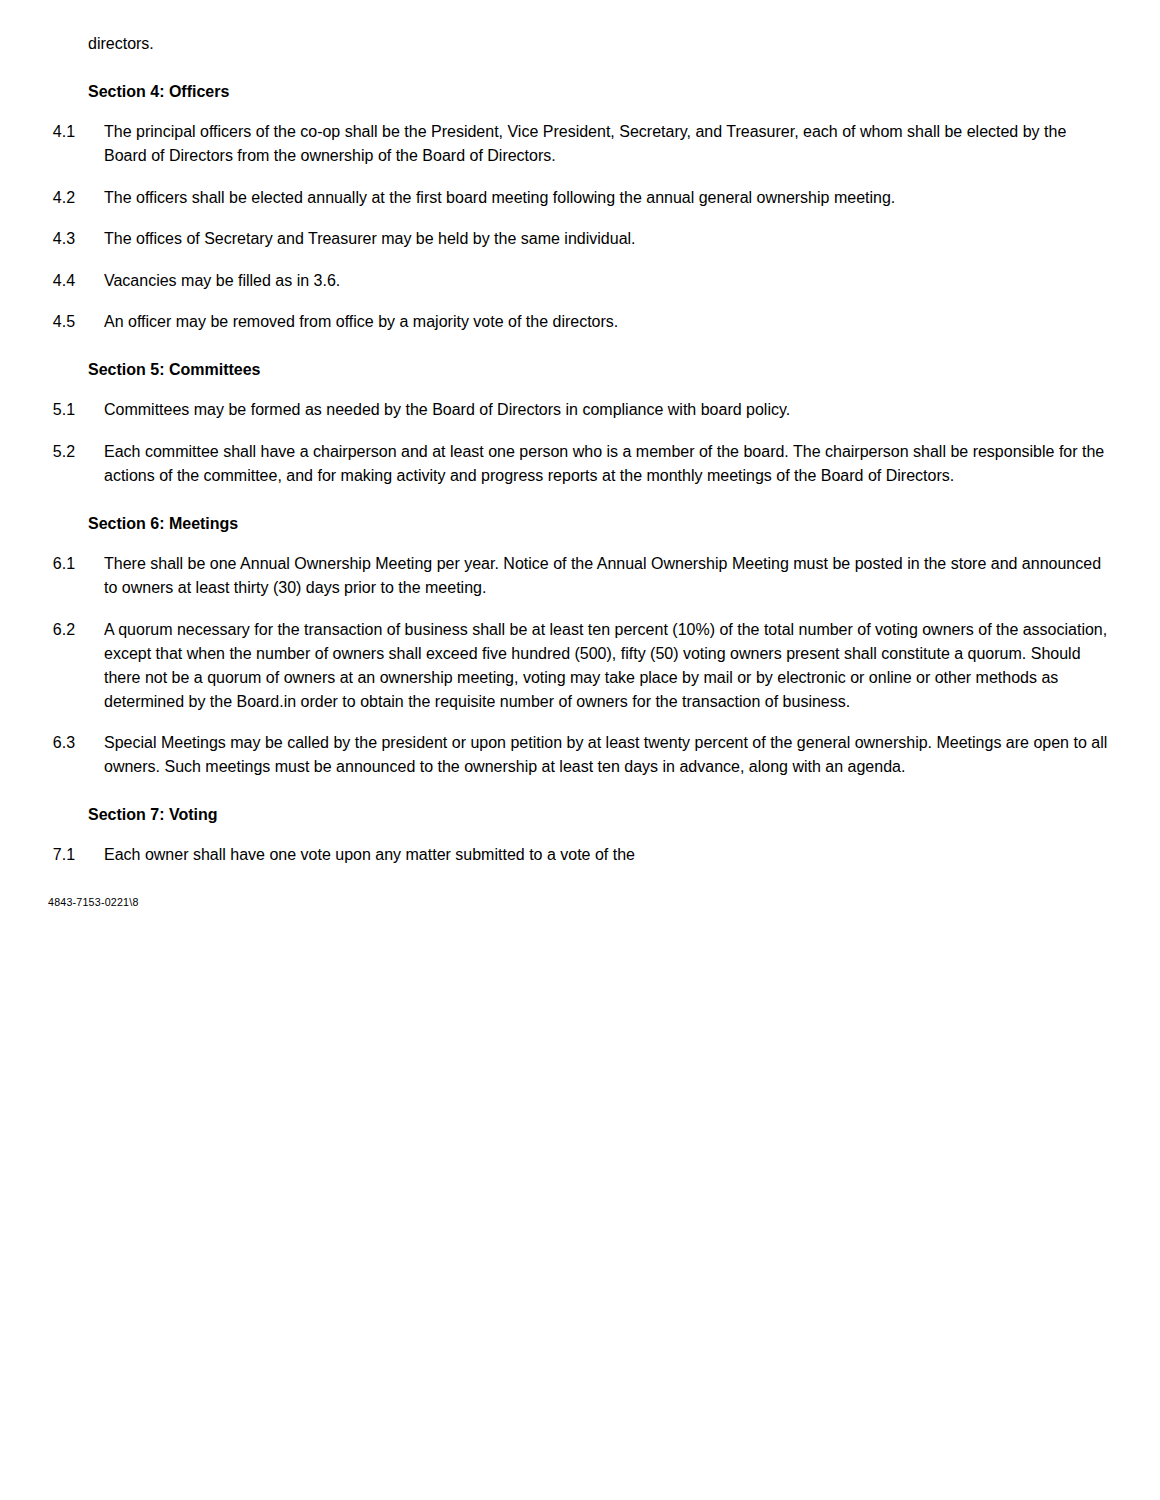directors.
Section 4: Officers
4.1
The principal officers of the co-op shall be the President, Vice President, Secretary, and Treasurer, each of whom shall be elected by the Board of Directors from the ownership of the Board of Directors.
4.2
The officers shall be elected annually at the first board meeting following the annual general ownership meeting.
4.3
The offices of Secretary and Treasurer may be held by the same individual.
4.4
Vacancies may be filled as in 3.6.
4.5
An officer may be removed from office by a majority vote of the directors.
Section 5: Committees
5.1
Committees may be formed as needed by the Board of Directors in compliance with board policy.
5.2
Each committee shall have a chairperson and at least one person who is a member of the board. The chairperson shall be responsible for the actions of the committee, and for making activity and progress reports at the monthly meetings of the Board of Directors.
Section 6: Meetings
6.1
There shall be one Annual Ownership Meeting per year. Notice of the Annual Ownership Meeting must be posted in the store and announced to owners at least thirty (30) days prior to the meeting.
6.2
A quorum necessary for the transaction of business shall be at least ten percent (10%) of the total number of voting owners of the association, except that when the number of owners shall exceed five hundred (500), fifty (50) voting owners present shall constitute a quorum. Should there not be a quorum of owners at an ownership meeting, voting may take place by mail or by electronic or online or other methods as determined by the Board.in order to obtain the requisite number of owners for the transaction of business.
6.3
Special Meetings may be called by the president or upon petition by at least twenty percent of the general ownership. Meetings are open to all owners. Such meetings must be announced to the ownership at least ten days in advance, along with an agenda.
Section 7: Voting
7.1
Each owner shall have one vote upon any matter submitted to a vote of the
4843-7153-0221\8